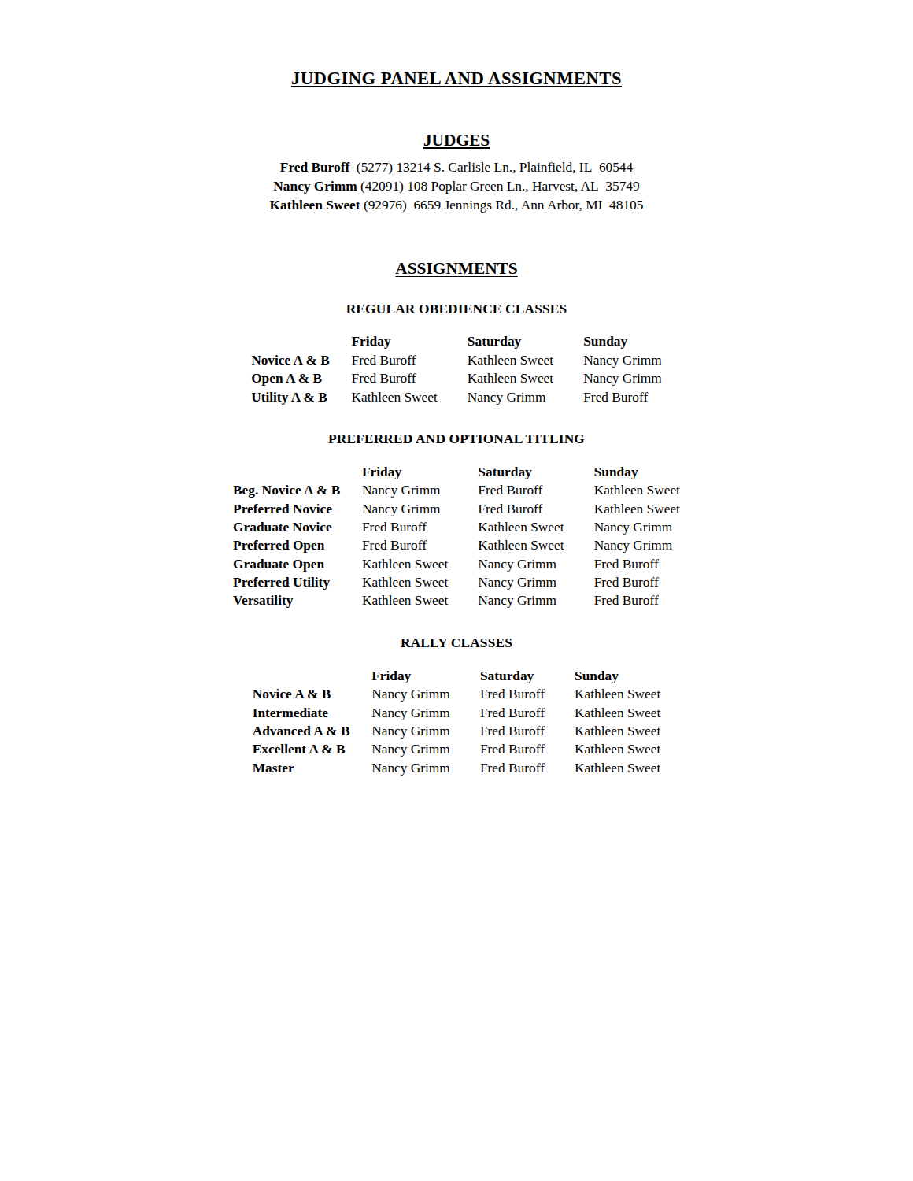JUDGING PANEL AND ASSIGNMENTS
JUDGES
Fred Buroff (5277) 13214 S. Carlisle Ln., Plainfield, IL 60544
Nancy Grimm (42091) 108 Poplar Green Ln., Harvest, AL 35749
Kathleen Sweet (92976) 6659 Jennings Rd., Ann Arbor, MI 48105
ASSIGNMENTS
REGULAR OBEDIENCE CLASSES
| | Friday | Saturday | Sunday |
| --- | --- | --- | --- |
| Novice A & B | Fred Buroff | Kathleen Sweet | Nancy Grimm |
| Open A & B | Fred Buroff | Kathleen Sweet | Nancy Grimm |
| Utility A & B | Kathleen Sweet | Nancy Grimm | Fred Buroff |
PREFERRED AND OPTIONAL TITLING
| | Friday | Saturday | Sunday |
| --- | --- | --- | --- |
| Beg. Novice A & B | Nancy Grimm | Fred Buroff | Kathleen Sweet |
| Preferred Novice | Nancy Grimm | Fred Buroff | Kathleen Sweet |
| Graduate Novice | Fred Buroff | Kathleen Sweet | Nancy Grimm |
| Preferred Open | Fred Buroff | Kathleen Sweet | Nancy Grimm |
| Graduate Open | Kathleen Sweet | Nancy Grimm | Fred Buroff |
| Preferred Utility | Kathleen Sweet | Nancy Grimm | Fred Buroff |
| Versatility | Kathleen Sweet | Nancy Grimm | Fred Buroff |
RALLY CLASSES
| | Friday | Saturday | Sunday |
| --- | --- | --- | --- |
| Novice A & B | Nancy Grimm | Fred Buroff | Kathleen Sweet |
| Intermediate | Nancy Grimm | Fred Buroff | Kathleen Sweet |
| Advanced A & B | Nancy Grimm | Fred Buroff | Kathleen Sweet |
| Excellent A & B | Nancy Grimm | Fred Buroff | Kathleen Sweet |
| Master | Nancy Grimm | Fred Buroff | Kathleen Sweet |